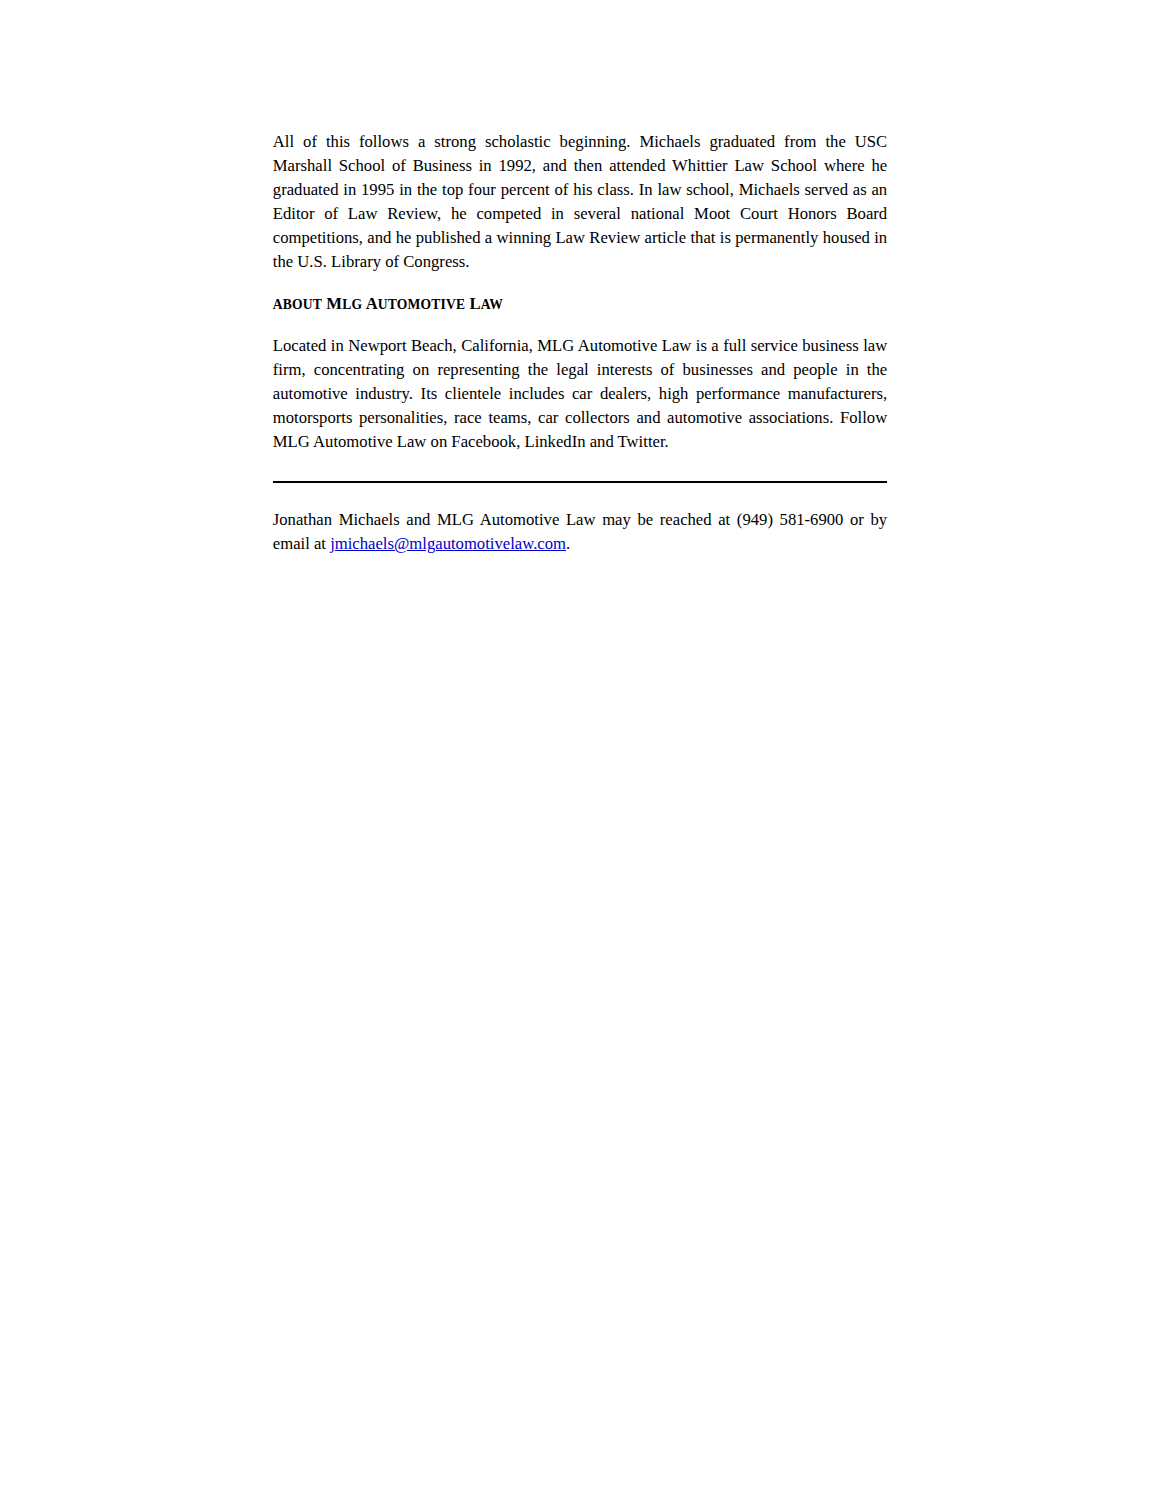All of this follows a strong scholastic beginning. Michaels graduated from the USC Marshall School of Business in 1992, and then attended Whittier Law School where he graduated in 1995 in the top four percent of his class. In law school, Michaels served as an Editor of Law Review, he competed in several national Moot Court Honors Board competitions, and he published a winning Law Review article that is permanently housed in the U.S. Library of Congress.
About MLG Automotive Law
Located in Newport Beach, California, MLG Automotive Law is a full service business law firm, concentrating on representing the legal interests of businesses and people in the automotive industry. Its clientele includes car dealers, high performance manufacturers, motorsports personalities, race teams, car collectors and automotive associations. Follow MLG Automotive Law on Facebook, LinkedIn and Twitter.
Jonathan Michaels and MLG Automotive Law may be reached at (949) 581-6900 or by email at jmichaels@mlgautomotivelaw.com.